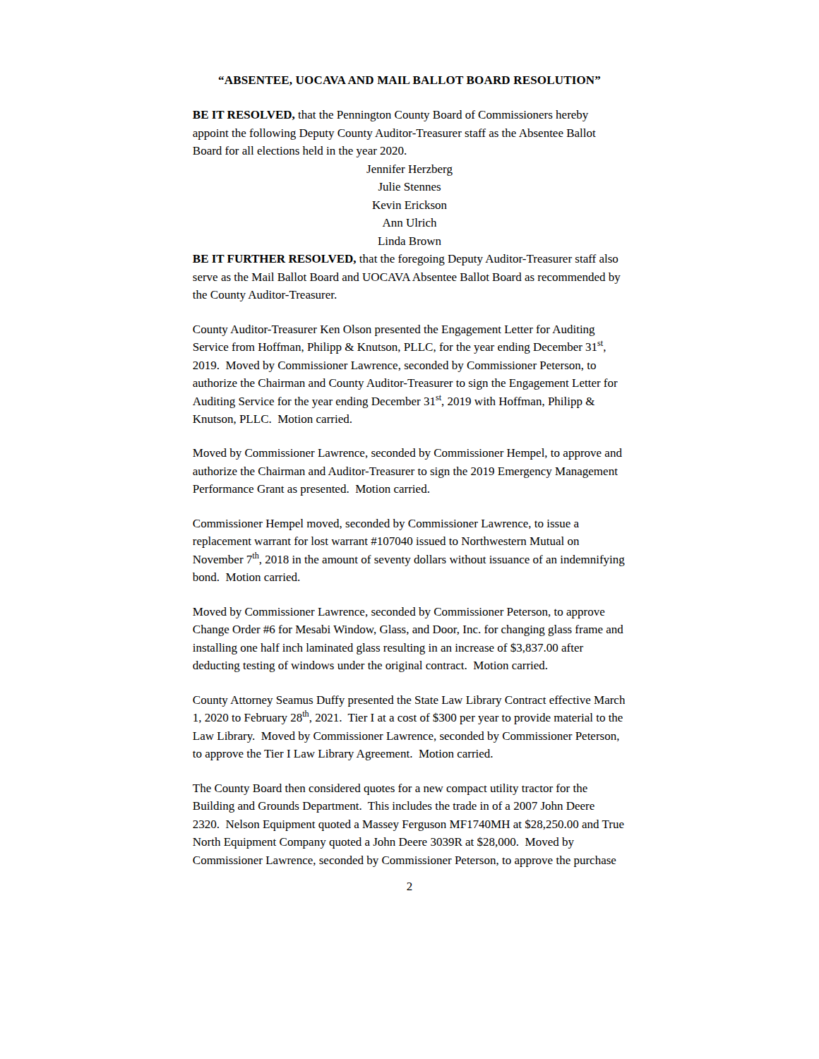“ABSENTEE, UOCAVA AND MAIL BALLOT BOARD RESOLUTION”
BE IT RESOLVED, that the Pennington County Board of Commissioners hereby appoint the following Deputy County Auditor-Treasurer staff as the Absentee Ballot Board for all elections held in the year 2020.
Jennifer Herzberg Julie Stennes Kevin Erickson Ann Ulrich Linda Brown
BE IT FURTHER RESOLVED, that the foregoing Deputy Auditor-Treasurer staff also serve as the Mail Ballot Board and UOCAVA Absentee Ballot Board as recommended by the County Auditor-Treasurer.
County Auditor-Treasurer Ken Olson presented the Engagement Letter for Auditing Service from Hoffman, Philipp & Knutson, PLLC, for the year ending December 31st, 2019. Moved by Commissioner Lawrence, seconded by Commissioner Peterson, to authorize the Chairman and County Auditor-Treasurer to sign the Engagement Letter for Auditing Service for the year ending December 31st, 2019 with Hoffman, Philipp & Knutson, PLLC. Motion carried.
Moved by Commissioner Lawrence, seconded by Commissioner Hempel, to approve and authorize the Chairman and Auditor-Treasurer to sign the 2019 Emergency Management Performance Grant as presented. Motion carried.
Commissioner Hempel moved, seconded by Commissioner Lawrence, to issue a replacement warrant for lost warrant #107040 issued to Northwestern Mutual on November 7th, 2018 in the amount of seventy dollars without issuance of an indemnifying bond. Motion carried.
Moved by Commissioner Lawrence, seconded by Commissioner Peterson, to approve Change Order #6 for Mesabi Window, Glass, and Door, Inc. for changing glass frame and installing one half inch laminated glass resulting in an increase of $3,837.00 after deducting testing of windows under the original contract. Motion carried.
County Attorney Seamus Duffy presented the State Law Library Contract effective March 1, 2020 to February 28th, 2021. Tier I at a cost of $300 per year to provide material to the Law Library. Moved by Commissioner Lawrence, seconded by Commissioner Peterson, to approve the Tier I Law Library Agreement. Motion carried.
The County Board then considered quotes for a new compact utility tractor for the Building and Grounds Department. This includes the trade in of a 2007 John Deere 2320. Nelson Equipment quoted a Massey Ferguson MF1740MH at $28,250.00 and True North Equipment Company quoted a John Deere 3039R at $28,000. Moved by Commissioner Lawrence, seconded by Commissioner Peterson, to approve the purchase
2